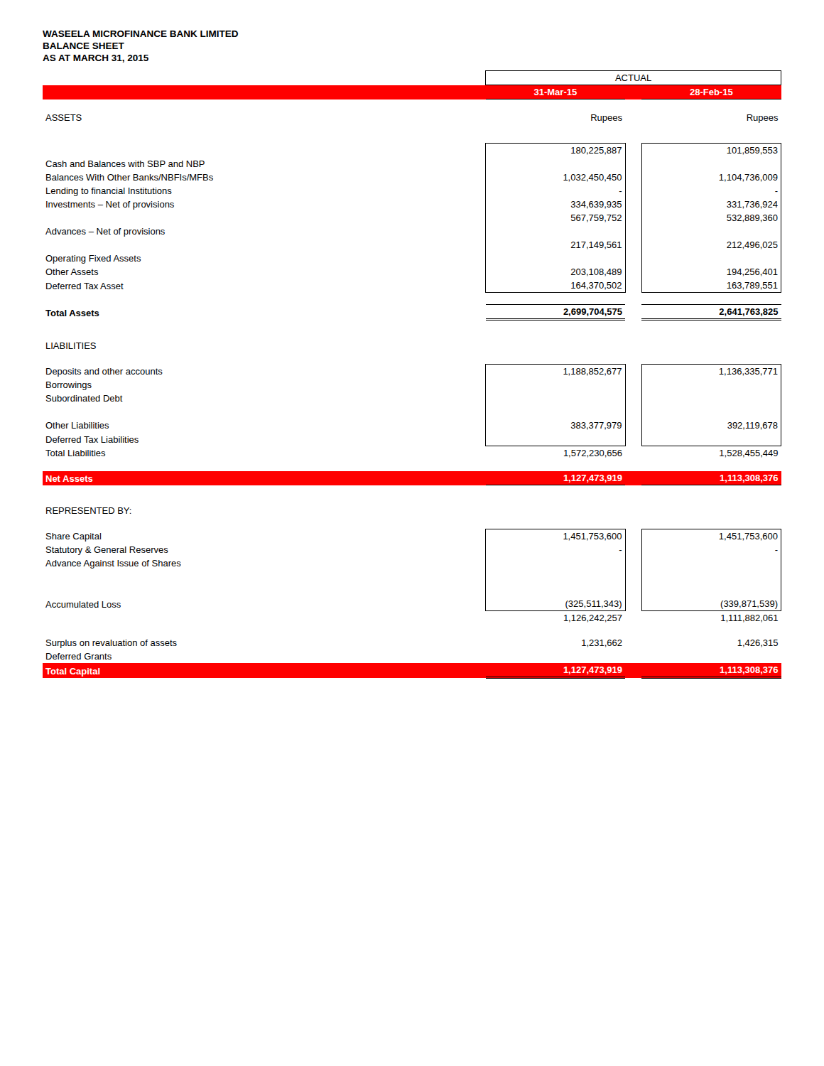WASEELA MICROFINANCE BANK LIMITED
BALANCE SHEET
AS AT MARCH 31, 2015
| | | ACTUAL |
| | | 31-Mar-15 | | 28-Feb-15 |
| ASSETS | | Rupees | | Rupees |
| Cash and Balances with SBP and NBP | | 180,225,887 | | 101,859,553 |
| Balances With Other Banks/NBFIs/MFBs | | 1,032,450,450 | | 1,104,736,009 |
| Lending to financial Institutions | | - | | - |
| Investments – Net of provisions | | 334,639,935 | | 331,736,924 |
| Advances – Net of provisions | | 567,759,752 | | 532,889,360 |
| Operating Fixed Assets | | 217,149,561 | | 212,496,025 |
| Other Assets | | 203,108,489 | | 194,256,401 |
| Deferred Tax Asset | | 164,370,502 | | 163,789,551 |
| Total Assets | | 2,699,704,575 | | 2,641,763,825 |
| LIABILITIES | | | | |
| Deposits and other accounts | | 1,188,852,677 | | 1,136,335,771 |
| Borrowings | | | | |
| Subordinated Debt | | | | |
| Other Liabilities | | 383,377,979 | | 392,119,678 |
| Deferred Tax Liabilities | | | | |
| Total Liabilities | | 1,572,230,656 | | 1,528,455,449 |
| Net Assets | | 1,127,473,919 | | 1,113,308,376 |
| REPRESENTED BY: | | | | |
| Share Capital | | 1,451,753,600 | | 1,451,753,600 |
| Statutory & General Reserves | | - | | - |
| Advance Against Issue of Shares | | | | |
| Accumulated Loss | | (325,511,343) | | (339,871,539) |
| | | 1,126,242,257 | | 1,111,882,061 |
| Surplus on revaluation of assets | | 1,231,662 | | 1,426,315 |
| Deferred Grants | | | | |
| Total Capital | | 1,127,473,919 | | 1,113,308,376 |